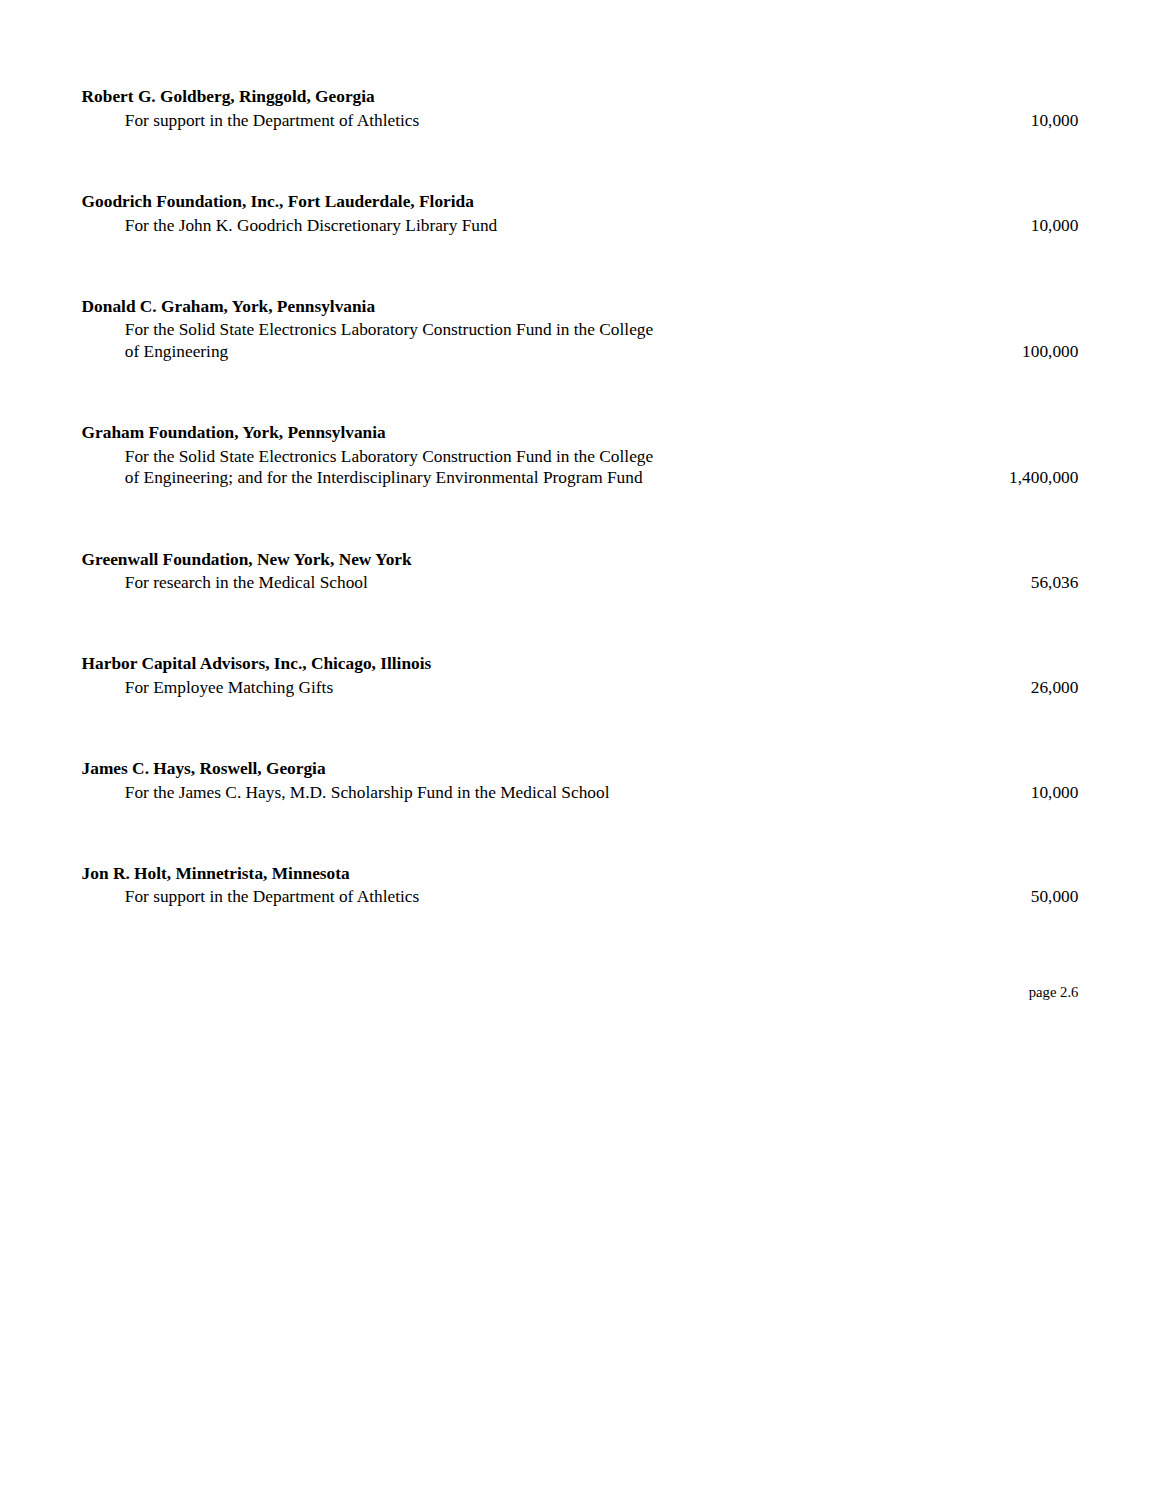Robert G. Goldberg, Ringgold, Georgia
For support in the Department of Athletics
10,000
Goodrich Foundation, Inc., Fort Lauderdale, Florida
For the John K. Goodrich Discretionary Library Fund
10,000
Donald C. Graham, York, Pennsylvania
For the Solid State Electronics Laboratory Construction Fund in the College of Engineering
100,000
Graham Foundation, York, Pennsylvania
For the Solid State Electronics Laboratory Construction Fund in the College of Engineering; and for the Interdisciplinary Environmental Program Fund
1,400,000
Greenwall Foundation, New York, New York
For research in the Medical School
56,036
Harbor Capital Advisors, Inc., Chicago, Illinois
For Employee Matching Gifts
26,000
James C. Hays, Roswell, Georgia
For the James C. Hays, M.D. Scholarship Fund in the Medical School
10,000
Jon R. Holt, Minnetrista, Minnesota
For support in the Department of Athletics
50,000
page 2.6